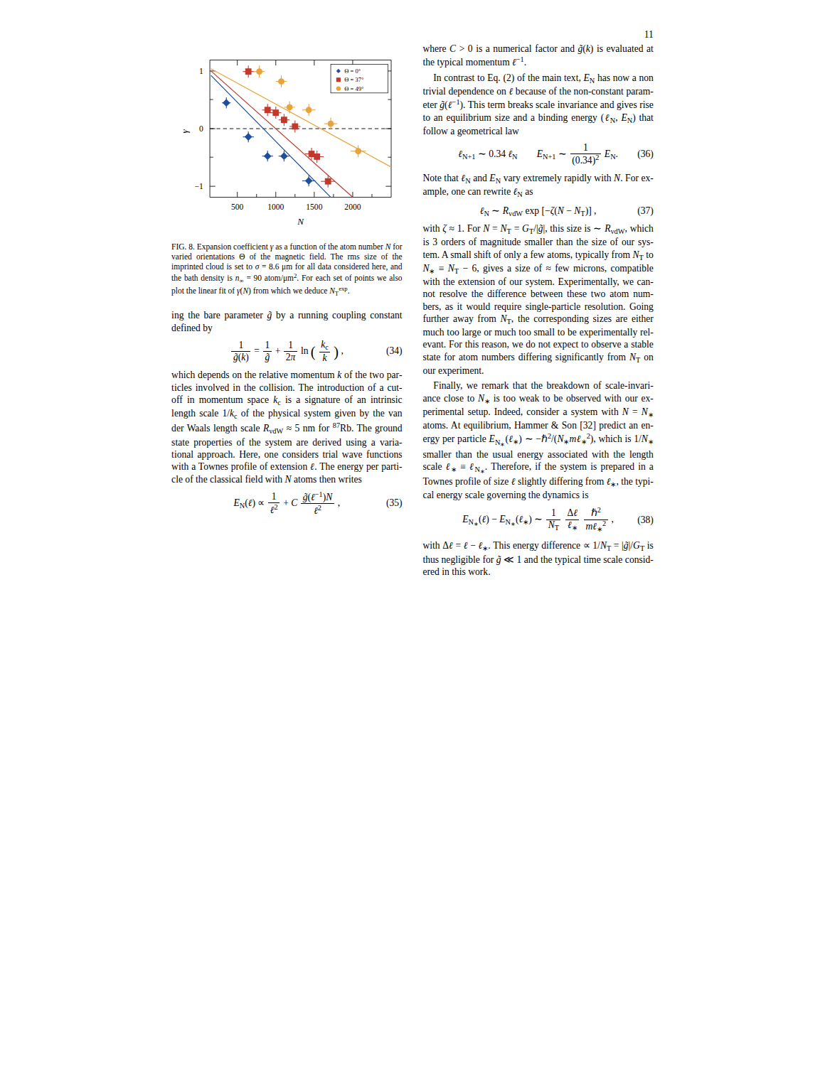11
1 0 −1 500 1000 1500 2000 γ N Θ = 0° Θ = 37° Θ = 49°
FIG. 8. Expansion coefficient γ as a function of the atom number N for varied orientations Θ of the magnetic field. The rms size of the imprinted cloud is set to σ = 8.6 μm for all data considered here, and the bath density is n∞ = 90 atom/μm2. For each set of points we also plot the linear fit of γ(N) from which we deduce NTexp.
ing the bare parameter g̃ by a running coupling constant defined by
1 g̃(k) = 1 g̃ + 12π ln ( kc k ) , (34)
which depends on the relative momentum k of the two particles involved in the collision. The introduction of a cut-off in momentum space kc is a signature of an intrinsic length scale 1/kc of the physical system given by the van der Waals length scale RvdW ≈ 5 nm for 87 Rb. The ground state properties of the system are derived using a variational approach. Here, one considers trial wave functions with a Townes profile of extension ℓ. The energy per particle of the classical field with N atoms then writes
EN(ℓ) ∝ 1 ℓ 2 + C g̃(ℓ−1)N ℓ 2 , (35)
where C > 0 is a numerical factor and g̃(k) is evaluated at the typical momentum ℓ−1.
In contrast to Eq. (2) of the main text, EN has now a non trivial dependence on ℓ because of the non-constant parameter g̃(ℓ−1). This term breaks scale invariance and gives rise to an equilibrium size and a binding energy (ℓN, EN) that follow a geometrical law
ℓN+1 ∼ 0.34 ℓN EN+1 ∼ 1(0.34)2 EN. (36)
Note that ℓN and EN vary extremely rapidly with N. For example, one can rewrite ℓN as
ℓN ∼ RvdW exp [−ζ(N − NT)] , (37)
with ζ ≈ 1. For N = NT = GT/|g̃|, this size is ∼ RvdW, which is 3 orders of magnitude smaller than the size of our system. A small shift of only a few atoms, typically from NT to N∗ ≡ NT − 6, gives a size of ≈ few microns, compatible with the extension of our system. Experimentally, we cannot resolve the difference between these two atom numbers, as it would require single-particle resolution. Going further away from NT, the corresponding sizes are either much too large or much too small to be experimentally relevant. For this reason, we do not expect to observe a stable state for atom numbers differing significantly from NT on our experiment.
Finally, we remark that the breakdown of scale-invariance close to N∗ is too weak to be observed with our experimental setup. Indeed, consider a system with N = N∗ atoms. At equilibrium, Hammer & Son [32] predict an energy per particle EN∗(ℓ∗) ∼ −ℏ2/(N∗mℓ∗2), which is 1/N∗ smaller than the usual energy associated with the length scale ℓ∗ ≡ ℓN∗. Therefore, if the system is prepared in a Townes profile of size ℓ slightly differing from ℓ∗, the typical energy scale governing the dynamics is
EN∗(ℓ) − EN∗(ℓ∗) ∼ 1 NT Δℓ ℓ∗ ℏ2 mℓ∗2 , (38)
with Δℓ = ℓ − ℓ∗. This energy difference ∝ 1/NT = |g̃|/GT is thus negligible for g̃ ≪ 1 and the typical time scale considered in this work.